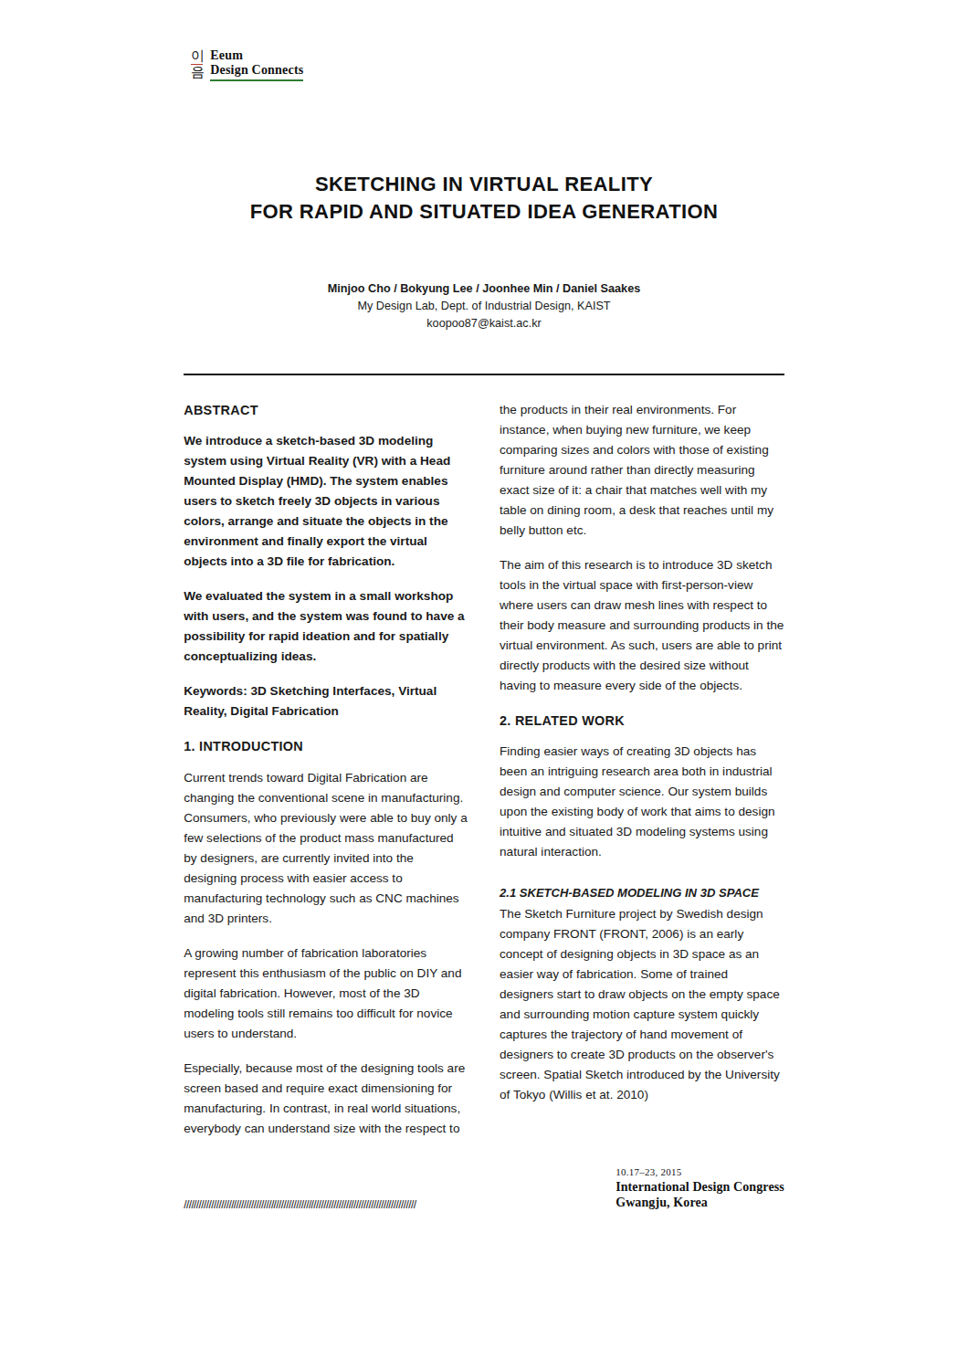이
음
Eeum Design Connects
SKETCHING IN VIRTUAL REALITY
FOR RAPID AND SITUATED IDEA GENERATION
Minjoo Cho / Bokyung Lee / Joonhee Min / Daniel Saakes
My Design Lab, Dept. of Industrial Design, KAIST
koopoo87@kaist.ac.kr
ABSTRACT
We introduce a sketch-based 3D modeling system using Virtual Reality (VR) with a Head Mounted Display (HMD). The system enables users to sketch freely 3D objects in various colors, arrange and situate the objects in the environment and finally export the virtual objects into a 3D file for fabrication.
We evaluated the system in a small workshop with users, and the system was found to have a possibility for rapid ideation and for spatially conceptualizing ideas.
Keywords: 3D Sketching Interfaces, Virtual Reality, Digital Fabrication
1. INTRODUCTION
Current trends toward Digital Fabrication are changing the conventional scene in manufacturing. Consumers, who previously were able to buy only a few selections of the product mass manufactured by designers, are currently invited into the designing process with easier access to manufacturing technology such as CNC machines and 3D printers.
A growing number of fabrication laboratories represent this enthusiasm of the public on DIY and digital fabrication. However, most of the 3D modeling tools still remains too difficult for novice users to understand.
Especially, because most of the designing tools are screen based and require exact dimensioning for manufacturing. In contrast, in real world situations, everybody can understand size with the respect to
the products in their real environments. For instance, when buying new furniture, we keep comparing sizes and colors with those of existing furniture around rather than directly measuring exact size of it: a chair that matches well with my table on dining room, a desk that reaches until my belly button etc.
The aim of this research is to introduce 3D sketch tools in the virtual space with first-person-view where users can draw mesh lines with respect to their body measure and surrounding products in the virtual environment. As such, users are able to print directly products with the desired size without having to measure every side of the objects.
2. RELATED WORK
Finding easier ways of creating 3D objects has been an intriguing research area both in industrial design and computer science. Our system builds upon the existing body of work that aims to design intuitive and situated 3D modeling systems using natural interaction.
2.1 SKETCH-BASED MODELING IN 3D SPACE
The Sketch Furniture project by Swedish design company FRONT (FRONT, 2006) is an early concept of designing objects in 3D space as an easier way of fabrication. Some of trained designers start to draw objects on the empty space and surrounding motion capture system quickly captures the trajectory of hand movement of designers to create 3D products on the observer's screen. Spatial Sketch introduced by the University of Tokyo (Willis et at. 2010)
/////////////////////////////////////////////////////////////////////////////////////////////
10.17–23, 2015
International Design Congress
Gwangju, Korea